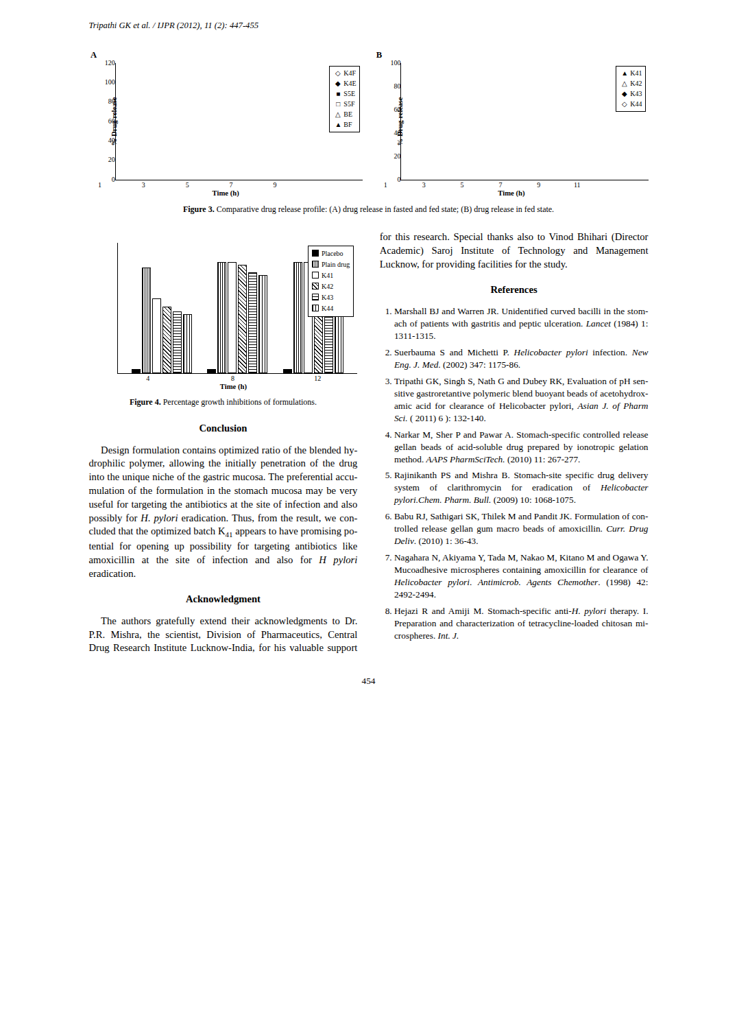Tripathi GK et al. / IJPR (2012), 11 (2): 447-455
A
% Drug release
120 100 80 60 40 20 0
◇K4F
◆K4E
■S5E
□S5F
△BE
▲BF
1 3 5 7 9
Time (h)
B
% Drug release
100 80 60 40 20 0
▲K41
△K42
◆K43
◇K44
1 3 5 7 9 11
Time (h)
Figure 3. Comparative drug release profile: (A) drug release in fasted and fed state; (B) drug release in fed state.
Placebo
Plain drug
K41
K42
K43
K44
4 8 12
Time (h)
Figure 4. Percentage growth inhibitions of formulations.
Conclusion
Design formulation contains optimized ratio of the blended hydrophilic polymer, allowing the initially penetration of the drug into the unique niche of the gastric mucosa. The preferential accumulation of the formulation in the stomach mucosa may be very useful for targeting the antibiotics at the site of infection and also possibly for H. pylori eradication. Thus, from the result, we concluded that the optimized batch K41 appears to have promising potential for opening up possibility for targeting antibiotics like amoxicillin at the site of infection and also for H pylori eradication.
Acknowledgment
The authors gratefully extend their acknowledgments to Dr. P.R. Mishra, the scientist, Division of Pharmaceutics, Central Drug Research Institute Lucknow-India, for his valuable support for this research. Special thanks also to Vinod Bhihari (Director Academic) Saroj Institute of Technology and Management Lucknow, for providing facilities for the study.
References
Marshall BJ and Warren JR. Unidentified curved bacilli in the stomach of patients with gastritis and peptic ulceration. Lancet (1984) 1: 1311-1315.
Suerbauma S and Michetti P. Helicobacter pylori infection. New Eng. J. Med. (2002) 347: 1175-86.
Tripathi GK, Singh S, Nath G and Dubey RK, Evaluation of pH sensitive gastroretantive polymeric blend buoyant beads of acetohydroxamic acid for clearance of Helicobacter pylori, Asian J. of Pharm Sci. ( 2011) 6 ): 132-140.
Narkar M, Sher P and Pawar A. Stomach-specific controlled release gellan beads of acid-soluble drug prepared by ionotropic gelation method. AAPS PharmSciTech. (2010) 11: 267-277.
Rajinikanth PS and Mishra B. Stomach-site specific drug delivery system of clarithromycin for eradication of Helicobacter pylori.Chem. Pharm. Bull. (2009) 10: 1068-1075.
Babu RJ, Sathigari SK, Thilek M and Pandit JK. Formulation of controlled release gellan gum macro beads of amoxicillin. Curr. Drug Deliv. (2010) 1: 36-43.
Nagahara N, Akiyama Y, Tada M, Nakao M, Kitano M and Ogawa Y. Mucoadhesive microspheres containing amoxicillin for clearance of Helicobacter pylori. Antimicrob. Agents Chemother. (1998) 42: 2492-2494.
Hejazi R and Amiji M. Stomach-specific anti-H. pylori therapy. I. Preparation and characterization of tetracycline-loaded chitosan microspheres. Int. J.
454